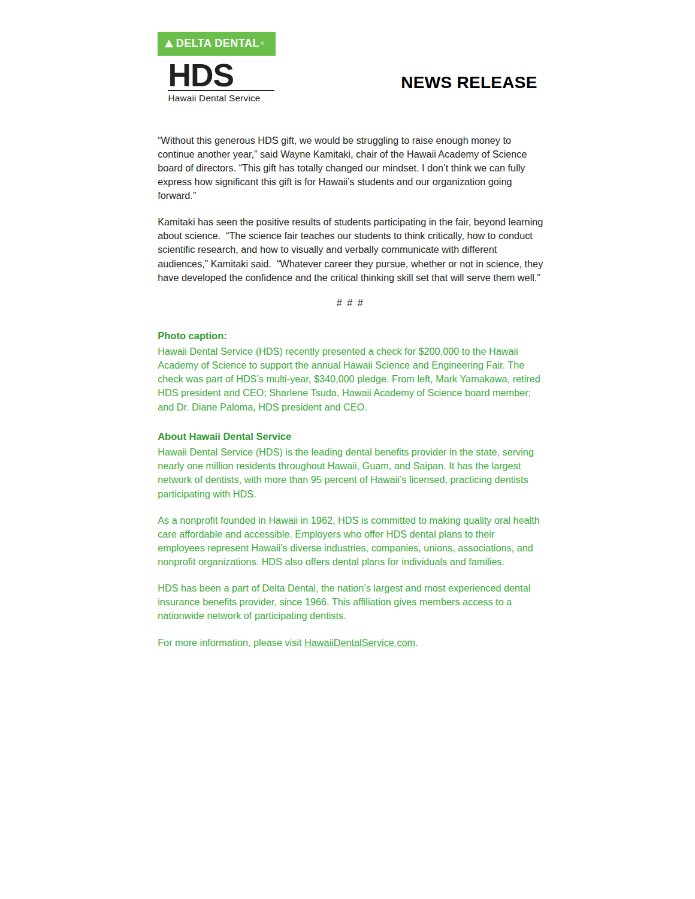DELTA DENTAL®
HDS
Hawaii Dental Service
NEWS RELEASE
“Without this generous HDS gift, we would be struggling to raise enough money to continue another year,” said Wayne Kamitaki, chair of the Hawaii Academy of Science board of directors. “This gift has totally changed our mindset. I don’t think we can fully express how significant this gift is for Hawaii’s students and our organization going forward.”
Kamitaki has seen the positive results of students participating in the fair, beyond learning about science. “The science fair teaches our students to think critically, how to conduct scientific research, and how to visually and verbally communicate with different audiences,” Kamitaki said. “Whatever career they pursue, whether or not in science, they have developed the confidence and the critical thinking skill set that will serve them well.”
# # #
Photo caption:
Hawaii Dental Service (HDS) recently presented a check for $200,000 to the Hawaii Academy of Science to support the annual Hawaii Science and Engineering Fair. The check was part of HDS’s multi-year, $340,000 pledge. From left, Mark Yamakawa, retired HDS president and CEO; Sharlene Tsuda, Hawaii Academy of Science board member; and Dr. Diane Paloma, HDS president and CEO.
About Hawaii Dental Service
Hawaii Dental Service (HDS) is the leading dental benefits provider in the state, serving nearly one million residents throughout Hawaii, Guam, and Saipan. It has the largest network of dentists, with more than 95 percent of Hawaii’s licensed, practicing dentists participating with HDS.
As a nonprofit founded in Hawaii in 1962, HDS is committed to making quality oral health care affordable and accessible. Employers who offer HDS dental plans to their employees represent Hawaii’s diverse industries, companies, unions, associations, and nonprofit organizations. HDS also offers dental plans for individuals and families.
HDS has been a part of Delta Dental, the nation’s largest and most experienced dental insurance benefits provider, since 1966. This affiliation gives members access to a nationwide network of participating dentists.
For more information, please visit HawaiiDentalService.com.